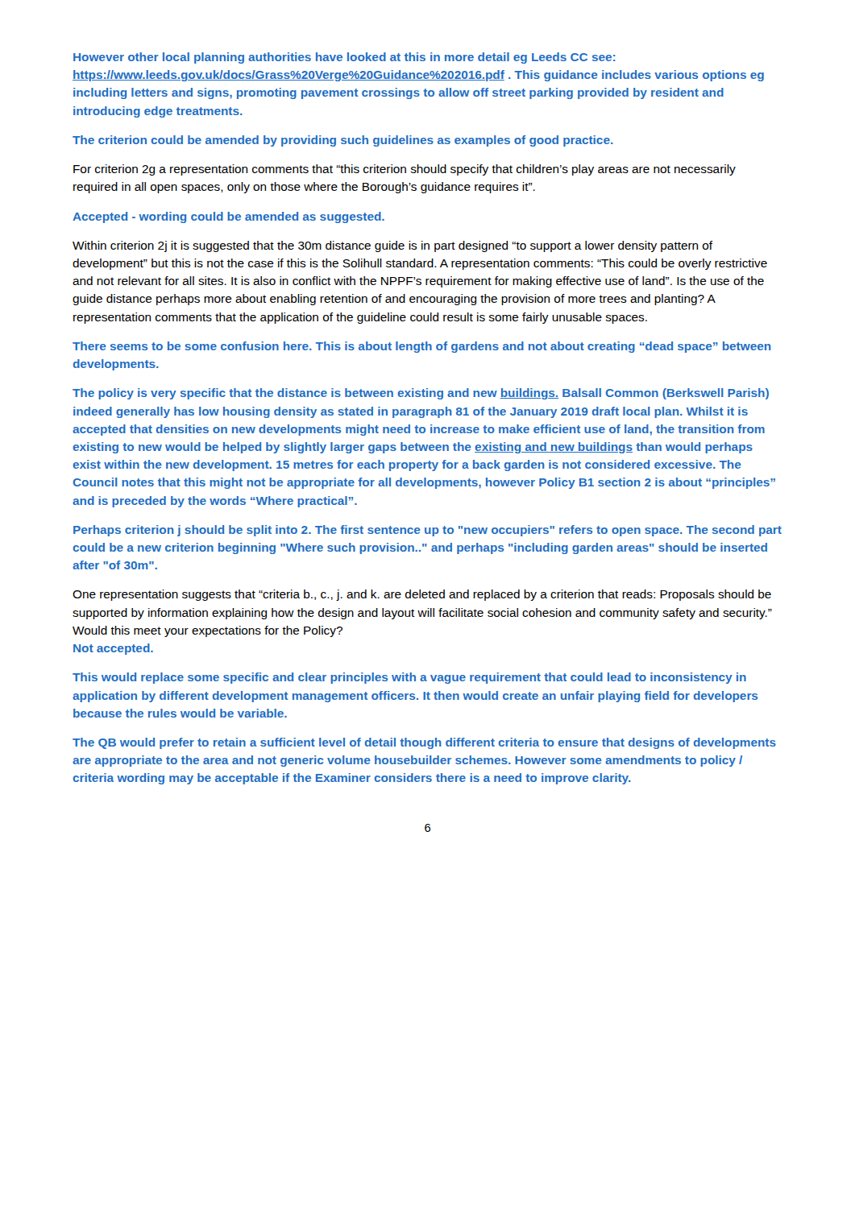However other local planning authorities have looked at this in more detail eg Leeds CC see: https://www.leeds.gov.uk/docs/Grass%20Verge%20Guidance%202016.pdf . This guidance includes various options eg including letters and signs, promoting pavement crossings to allow off street parking provided by resident and introducing edge treatments.
The criterion could be amended by providing such guidelines as examples of good practice.
For criterion 2g a representation comments that “this criterion should specify that children’s play areas are not necessarily required in all open spaces, only on those where the Borough’s guidance requires it”.
Accepted - wording could be amended as suggested.
Within criterion 2j it is suggested that the 30m distance guide is in part designed “to support a lower density pattern of development” but this is not the case if this is the Solihull standard. A representation comments: “This could be overly restrictive and not relevant for all sites. It is also in conflict with the NPPF’s requirement for making effective use of land”. Is the use of the guide distance perhaps more about enabling retention of and encouraging the provision of more trees and planting? A representation comments that the application of the guideline could result is some fairly unusable spaces.
There seems to be some confusion here. This is about length of gardens and not about creating “dead space” between developments.
The policy is very specific that the distance is between existing and new buildings. Balsall Common (Berkswell Parish) indeed generally has low housing density as stated in paragraph 81 of the January 2019 draft local plan. Whilst it is accepted that densities on new developments might need to increase to make efficient use of land, the transition from existing to new would be helped by slightly larger gaps between the existing and new buildings than would perhaps exist within the new development. 15 metres for each property for a back garden is not considered excessive. The Council notes that this might not be appropriate for all developments, however Policy B1 section 2 is about “principles” and is preceded by the words “Where practical”.
Perhaps criterion j should be split into 2. The first sentence up to "new occupiers" refers to open space. The second part could be a new criterion beginning "Where such provision.." and perhaps "including garden areas" should be inserted after "of 30m".
One representation suggests that “criteria b., c., j. and k. are deleted and replaced by a criterion that reads: Proposals should be supported by information explaining how the design and layout will facilitate social cohesion and community safety and security.” Would this meet your expectations for the Policy?
Not accepted.
This would replace some specific and clear principles with a vague requirement that could lead to inconsistency in application by different development management officers. It then would create an unfair playing field for developers because the rules would be variable.
The QB would prefer to retain a sufficient level of detail though different criteria to ensure that designs of developments are appropriate to the area and not generic volume housebuilder schemes. However some amendments to policy / criteria wording may be acceptable if the Examiner considers there is a need to improve clarity.
6